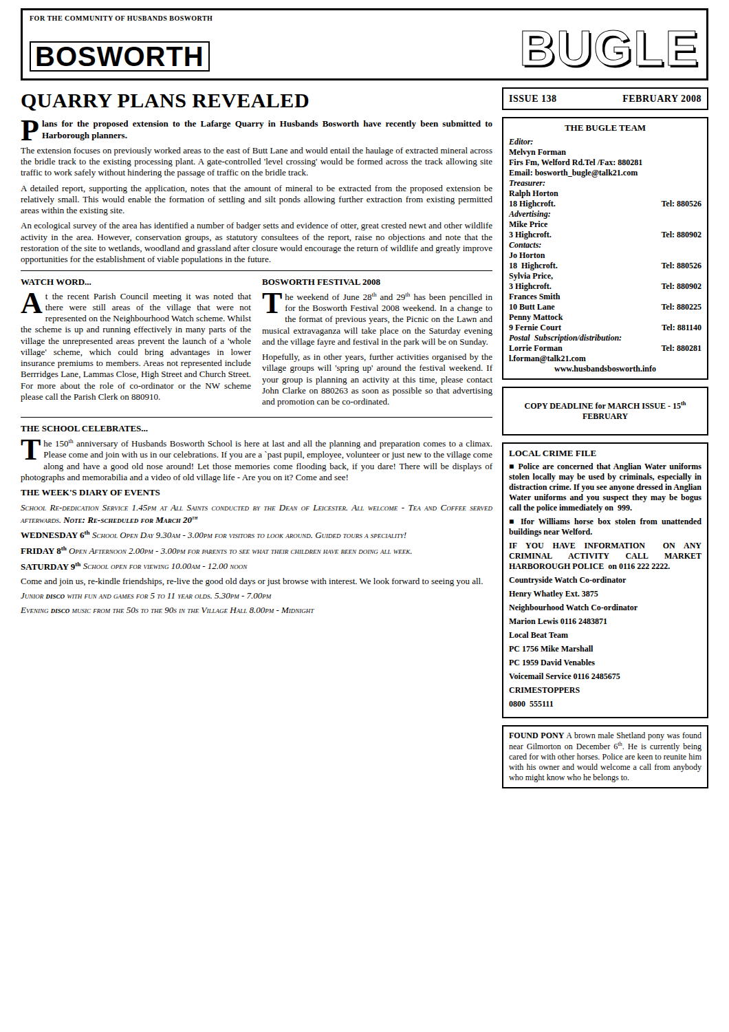For the community of Husbands Bosworth
BOSWORTH BUGLE
QUARRY PLANS REVEALED
Plans for the proposed extension to the Lafarge Quarry in Husbands Bosworth have recently been submitted to Harborough planners.
The extension focuses on previously worked areas to the east of Butt Lane and would entail the haulage of extracted mineral across the bridle track to the existing processing plant. A gate-controlled 'level crossing' would be formed across the track allowing site traffic to work safely without hindering the passage of traffic on the bridle track.
A detailed report, supporting the application, notes that the amount of mineral to be extracted from the proposed extension be relatively small. This would enable the formation of settling and silt ponds allowing further extraction from existing permitted areas within the existing site.
An ecological survey of the area has identified a number of badger setts and evidence of otter, great crested newt and other wildlife activity in the area. However, conservation groups, as statutory consultees of the report, raise no objections and note that the restoration of the site to wetlands, woodland and grassland after closure would encourage the return of wildlife and greatly improve opportunities for the establishment of viable populations in the future.
Watch word...
At the recent Parish Council meeting it was noted that there were still areas of the village that were not represented on the Neighbourhood Watch scheme. Whilst the scheme is up and running effectively in many parts of the village the unrepresented areas prevent the launch of a 'whole village' scheme, which could bring advantages in lower insurance premiums to members. Areas not represented include Berrridges Lane, Lammas Close, High Street and Church Street. For more about the role of co-ordinator or the NW scheme please call the Parish Clerk on 880910.
Bosworth Festival 2008
The weekend of June 28th and 29th has been pencilled in for the Bosworth Festival 2008 weekend. In a change to the format of previous years, the Picnic on the Lawn and musical extravaganza will take place on the Saturday evening and the village fayre and festival in the park will be on Sunday.
Hopefully, as in other years, further activities organised by the village groups will 'spring up' around the festival weekend. If your group is planning an activity at this time, please contact John Clarke on 880263 as soon as possible so that advertising and promotion can be co-ordinated.
The school celebrates...
The 150th anniversary of Husbands Bosworth School is here at last and all the planning and preparation comes to a climax. Please come and join with us in our celebrations. If you are a `past pupil, employee, volunteer or just new to the village come along and have a good old nose around! Let those memories come flooding back, if you dare! There will be displays of photographs and memorabilia and a video of old village life - Are you on it? Come and see!
The week's diary of events
School Re-dedication Service 1.45pm at All Saints conducted by the Dean of Leicester. All welcome - Tea and Coffee served afterwards. Note: Re-scheduled for March 20th
WEDNESDAY 6th School Open Day 9.30am - 3.00pm for visitors to look around. Guided tours a speciality!
FRIDAY 8th Open Afternoon 2.00pm - 3.00pm for parents to see what their children have been doing all week.
SATURDAY 9th School open for viewing 10.00am - 12.00 noon
Come and join us, re-kindle friendships, re-live the good old days or just browse with interest. We look forward to seeing you all.
Junior disco with fun and games for 5 to 11 year olds. 5.30pm - 7.00pm
Evening disco music from the 50s to the 90s in the Village Hall 8.00pm - Midnight
ISSUE 138 FEBRUARY 2008
The Bugle Team
Editor:
Melvyn Forman
Firs Fm, Welford Rd.Tel /Fax: 880281
Email: bosworth_bugle@talk21.com
Treasurer:
Ralph Horton
18 Highcroft. Tel: 880526
Advertising:
Mike Price
3 Highcroft. Tel: 880902
Contacts:
Jo Horton
18 Highcroft. Tel: 880526
Sylvia Price,
3 Highcroft. Tel: 880902
Frances Smith
10 Butt Lane Tel: 880225
Penny Mattock
9 Fernie Court Tel: 881140
Postal Subscription/distribution:
Lorrie Forman Tel: 880281
l.forman@talk21.com
www.husbandsbosworth.info
COPY DEADLINE for MARCH ISSUE - 15th FEBRUARY
Local Crime File
Police are concerned that Anglian Water uniforms stolen locally may be used by criminals, especially in distraction crime. If you see anyone dressed in Anglian Water uniforms and you suspect they may be bogus call the police immediately on 999.
Ifor Williams horse box stolen from unattended buildings near Welford.
IF YOU HAVE INFORMATION ON ANY CRIMINAL ACTIVITY CALL MARKET HARBOROUGH POLICE on 0116 222 2222.
Countryside Watch Co-ordinator
Henry Whatley Ext. 3875
Neighbourhood Watch Co-ordinator
Marion Lewis 0116 2483871
Local Beat Team
PC 1756 Mike Marshall
PC 1959 David Venables
Voicemail Service 0116 2485675
CRIMESTOPPERS
0800 555111
FOUND PONY A brown male Shetland pony was found near Gilmorton on December 6th. He is currently being cared for with other horses. Police are keen to reunite him with his owner and would welcome a call from anybody who might know who he belongs to.